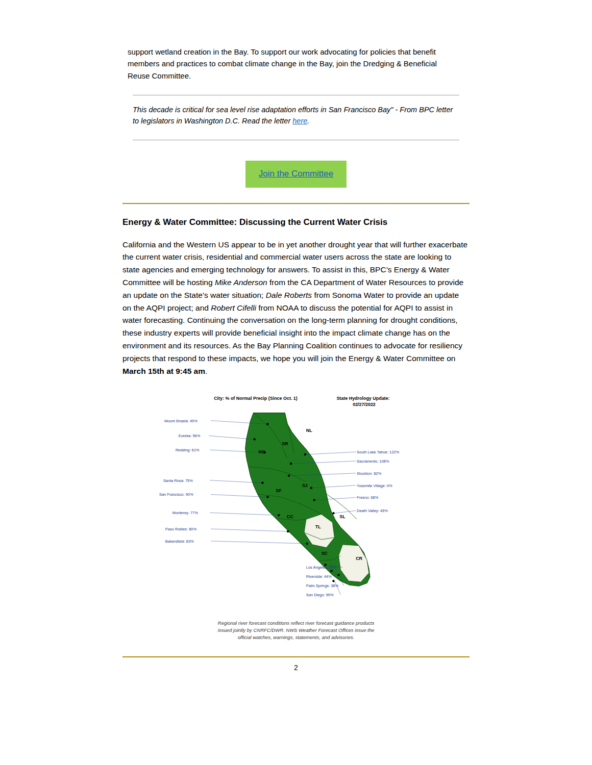support wetland creation in the Bay. To support our work advocating for policies that benefit members and practices to combat climate change in the Bay, join the Dredging & Beneficial Reuse Committee.
This decade is critical for sea level rise adaptation efforts in San Francisco Bay" - From BPC letter to legislators in Washington D.C. Read the letter here.
Join the Committee
Energy & Water Committee: Discussing the Current Water Crisis
California and the Western US appear to be in yet another drought year that will further exacerbate the current water crisis, residential and commercial water users across the state are looking to state agencies and emerging technology for answers. To assist in this, BPC’s Energy & Water Committee will be hosting Mike Anderson from the CA Department of Water Resources to provide an update on the State’s water situation; Dale Roberts from Sonoma Water to provide an update on the AQPI project; and Robert Cifelli from NOAA to discuss the potential for AQPI to assist in water forecasting. Continuing the conversation on the long-term planning for drought conditions, these industry experts will provide beneficial insight into the impact climate change has on the environment and its resources. As the Bay Planning Coalition continues to advocate for resiliency projects that respond to these impacts, we hope you will join the Energy & Water Committee on March 15th at 9:45 am.
City: % of Normal Precip (Since Oct. 1) State Hydrology Update: 02/27/2022 NC SR NL SF SJ CC TL SL SC CR Mount Shasta: 49% Eureka: 56% Redding: 61% Santa Rosa: 75% San Francisco: 90% Monterey: 77% Paso Robles: 80% Bakersfield: 83% South Lake Tahoe: 122% Sacramento: 108% Stockton: 82% Yosemite Village: 0% Fresno: 68% Death Valley: 45% Los Angeles: 89% Riverside: 44% Palm Springs: 38% San Diego: 59%
Regional river forecast conditions reflect river forecast guidance products
issued jointly by CNRFC/DWR. NWS Weather Forecast Offices issue the
official watches, warnings, statements, and advisories.
2